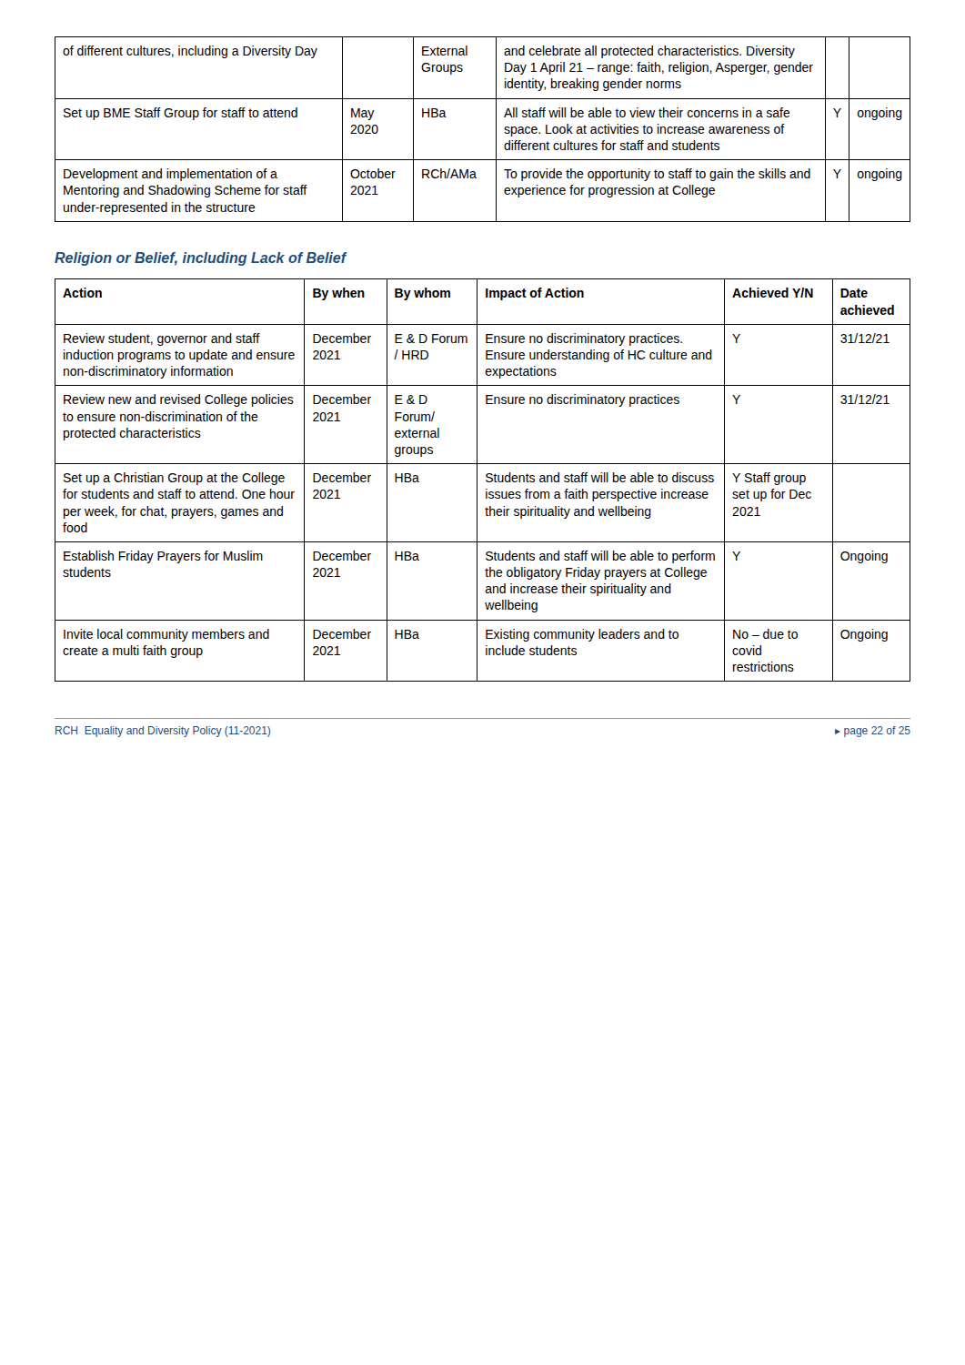| of different cultures, including a Diversity Day | | External Groups | and celebrate all protected characteristics. Diversity Day 1 April 21 – range: faith, religion, Asperger, gender identity, breaking gender norms | | |
| Set up BME Staff Group for staff to attend | May 2020 | HBa | All staff will be able to view their concerns in a safe space. Look at activities to increase awareness of different cultures for staff and students | Y | ongoing |
| Development and implementation of a Mentoring and Shadowing Scheme for staff under-represented in the structure | October 2021 | RCh/AMa | To provide the opportunity to staff to gain the skills and experience for progression at College | Y | ongoing |
Religion or Belief, including Lack of Belief
| Action | By when | By whom | Impact of Action | Achieved Y/N | Date achieved |
| --- | --- | --- | --- | --- | --- |
| Review student, governor and staff induction programs to update and ensure non-discriminatory information | December 2021 | E & D Forum / HRD | Ensure no discriminatory practices. Ensure understanding of HC culture and expectations | Y | 31/12/21 |
| Review new and revised College policies to ensure non-discrimination of the protected characteristics | December 2021 | E & D Forum/ external groups | Ensure no discriminatory practices | Y | 31/12/21 |
| Set up a Christian Group at the College for students and staff to attend. One hour per week, for chat, prayers, games and food | December 2021 | HBa | Students and staff will be able to discuss issues from a faith perspective increase their spirituality and wellbeing | Y Staff group set up for Dec 2021 | |
| Establish Friday Prayers for Muslim students | December 2021 | HBa | Students and staff will be able to perform the obligatory Friday prayers at College and increase their spirituality and wellbeing | Y | Ongoing |
| Invite local community members and create a multi faith group | December 2021 | HBa | Existing community leaders and to include students | No – due to covid restrictions | Ongoing |
RCH Equality and Diversity Policy (11-2021)
▸ page 22 of 25